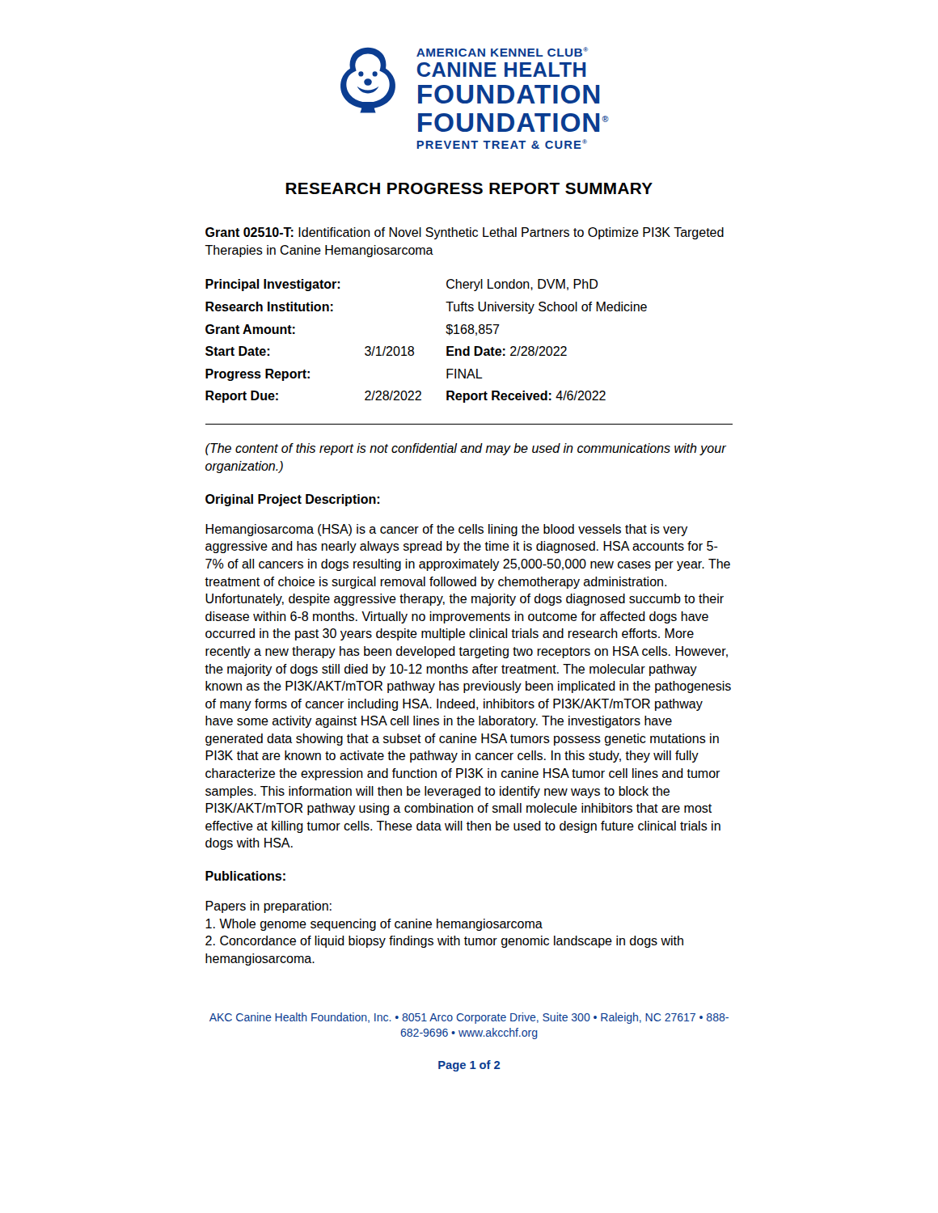AMERICAN KENNEL CLUB®
CANINE HEALTH
FOUNDATION
FOUNDATION®
PREVENT TREAT & CURE®
RESEARCH PROGRESS REPORT SUMMARY
Grant 02510-T: Identification of Novel Synthetic Lethal Partners to Optimize PI3K Targeted Therapies in Canine Hemangiosarcoma
| Principal Investigator: | | Cheryl London, DVM, PhD |
| Research Institution: | | Tufts University School of Medicine |
| Grant Amount: | | $168,857 |
| Start Date: | 3/1/2018 | End Date: 2/28/2022 |
| Progress Report: | | FINAL |
| Report Due: | 2/28/2022 | Report Received: 4/6/2022 |
(The content of this report is not confidential and may be used in communications with your organization.)
Original Project Description:
Hemangiosarcoma (HSA) is a cancer of the cells lining the blood vessels that is very aggressive and has nearly always spread by the time it is diagnosed. HSA accounts for 5-7% of all cancers in dogs resulting in approximately 25,000-50,000 new cases per year. The treatment of choice is surgical removal followed by chemotherapy administration. Unfortunately, despite aggressive therapy, the majority of dogs diagnosed succumb to their disease within 6-8 months. Virtually no improvements in outcome for affected dogs have occurred in the past 30 years despite multiple clinical trials and research efforts. More recently a new therapy has been developed targeting two receptors on HSA cells. However, the majority of dogs still died by 10-12 months after treatment. The molecular pathway known as the PI3K/AKT/mTOR pathway has previously been implicated in the pathogenesis of many forms of cancer including HSA. Indeed, inhibitors of PI3K/AKT/mTOR pathway have some activity against HSA cell lines in the laboratory. The investigators have generated data showing that a subset of canine HSA tumors possess genetic mutations in PI3K that are known to activate the pathway in cancer cells. In this study, they will fully characterize the expression and function of PI3K in canine HSA tumor cell lines and tumor samples. This information will then be leveraged to identify new ways to block the PI3K/AKT/mTOR pathway using a combination of small molecule inhibitors that are most effective at killing tumor cells. These data will then be used to design future clinical trials in dogs with HSA.
Publications:
Papers in preparation:
1. Whole genome sequencing of canine hemangiosarcoma
2. Concordance of liquid biopsy findings with tumor genomic landscape in dogs with hemangiosarcoma.
AKC Canine Health Foundation, Inc. • 8051 Arco Corporate Drive, Suite 300 • Raleigh, NC 27617 • 888-682-9696 • www.akcchf.org
Page 1 of 2